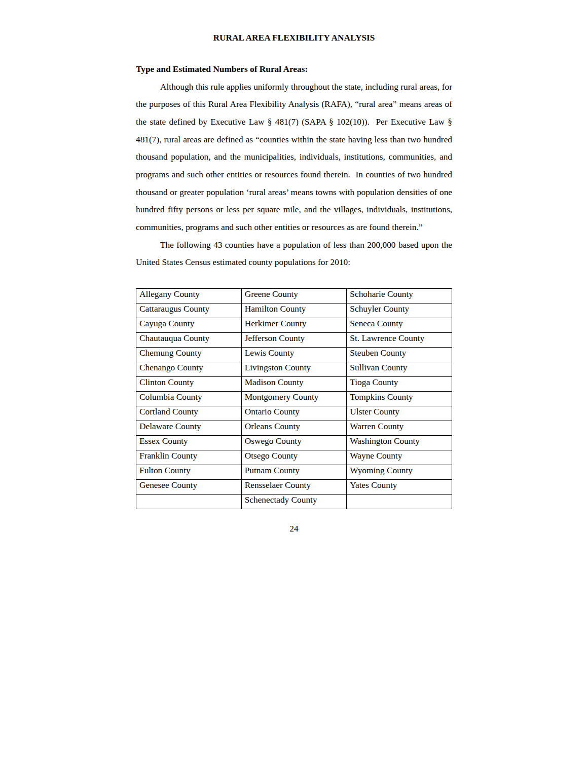RURAL AREA FLEXIBILITY ANALYSIS
Type and Estimated Numbers of Rural Areas:
Although this rule applies uniformly throughout the state, including rural areas, for the purposes of this Rural Area Flexibility Analysis (RAFA), “rural area” means areas of the state defined by Executive Law § 481(7) (SAPA § 102(10)). Per Executive Law § 481(7), rural areas are defined as “counties within the state having less than two hundred thousand population, and the municipalities, individuals, institutions, communities, and programs and such other entities or resources found therein. In counties of two hundred thousand or greater population ‘rural areas’ means towns with population densities of one hundred fifty persons or less per square mile, and the villages, individuals, institutions, communities, programs and such other entities or resources as are found therein.”
The following 43 counties have a population of less than 200,000 based upon the United States Census estimated county populations for 2010:
| Allegany County | Greene County | Schoharie County |
| Cattaraugus County | Hamilton County | Schuyler County |
| Cayuga County | Herkimer County | Seneca County |
| Chautauqua County | Jefferson County | St. Lawrence County |
| Chemung County | Lewis County | Steuben County |
| Chenango County | Livingston County | Sullivan County |
| Clinton County | Madison County | Tioga County |
| Columbia County | Montgomery County | Tompkins County |
| Cortland County | Ontario County | Ulster County |
| Delaware County | Orleans County | Warren County |
| Essex County | Oswego County | Washington County |
| Franklin County | Otsego County | Wayne County |
| Fulton County | Putnam County | Wyoming County |
| Genesee County | Rensselaer County | Yates County |
| | Schenectady County | |
24